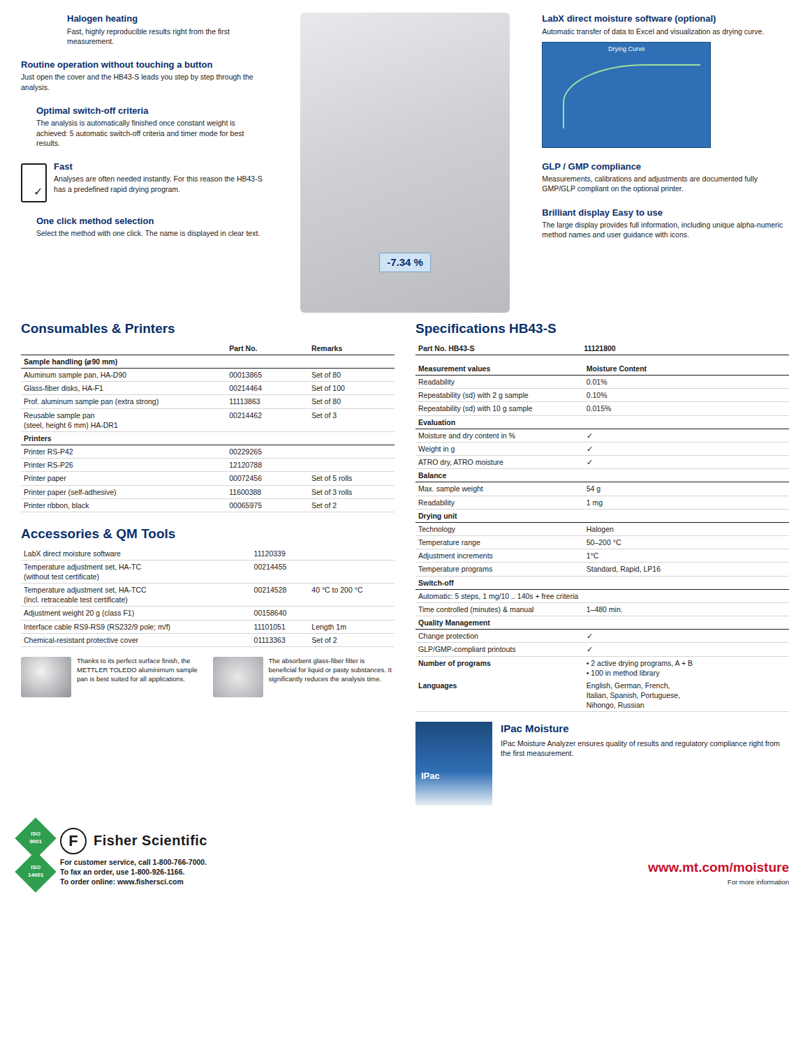Halogen heating
Fast, highly reproducible results right from the first measurement.
Routine operation without touching a button
Just open the cover and the HB43-S leads you step by step through the analysis.
Optimal switch-off criteria
The analysis is automatically finished once constant weight is achieved: 5 automatic switch-off criteria and timer mode for best results.
Fast
Analyses are often needed instantly. For this reason the HB43-S has a predefined rapid drying program.
One click method selection
Select the method with one click. The name is displayed in clear text.
LabX direct moisture software (optional)
Automatic transfer of data to Excel and visualization as drying curve.
GLP / GMP compliance
Measurements, calibrations and adjustments are documented fully GMP/GLP compliant on the optional printer.
Brilliant display Easy to use
The large display provides full information, including unique alpha-numeric method names and user guidance with icons.
Consumables & Printers
| | Part No. | Remarks |
| --- | --- | --- |
| Sample handling (⌀90 mm) |
| Aluminum sample pan, HA-D90 | 00013865 | Set of 80 |
| Glass-fiber disks, HA-F1 | 00214464 | Set of 100 |
| Prof. aluminum sample pan (extra strong) | 11113863 | Set of 80 |
| Reusable sample pan (steel, height 6 mm) HA-DR1 | 00214462 | Set of 3 |
| Printers |
| Printer RS-P42 | 00229265 | |
| Printer RS-P26 | 12120788 | |
| Printer paper | 00072456 | Set of 5 rolls |
| Printer paper (self-adhesive) | 11600388 | Set of 3 rolls |
| Printer ribbon, black | 00065975 | Set of 2 |
Accessories & QM Tools
| LabX direct moisture software | 11120339 | |
| Temperature adjustment set, HA-TC (without test certificate) | 00214455 | |
| Temperature adjustment set, HA-TCC (incl. retraceable test certificate) | 00214528 | 40 °C to 200 °C |
| Adjustment weight 20 g (class F1) | 00158640 | |
| Interface cable RS9-RS9 (RS232/9 pole; m/f) | 11101051 | Length 1m |
| Chemical-resistant protective cover | 01113363 | Set of 2 |
Thanks to its perfect surface finish, the METTLER TOLEDO aluminimum sample pan is best suited for all applications.
The absorbent glass-fiber filter is beneficial for liquid or pasty substances. It significantly reduces the analysis time.
Specifications HB43-S
Part No. HB43-S 11121800
| Measurement values | Moisture Content |
| Readability | 0.01% |
| Repeatability (sd) with 2 g sample | 0.10% |
| Repeatability (sd) with 10 g sample | 0.015% |
| Evaluation |
| Moisture and dry content in % | ✓ |
| Weight in g | ✓ |
| ATRO dry, ATRO moisture | ✓ |
| Balance |
| Max. sample weight | 54 g |
| Readability | 1 mg |
| Drying unit |
| Technology | Halogen |
| Temperature range | 50–200 °C |
| Adjustment increments | 1°C |
| Temperature programs | Standard, Rapid, LP16 |
| Switch-off |
| Automatic: 5 steps, 1 mg/10 .. 140s + free criteria | |
| Time controlled (minutes) & manual | 1–480 min. |
| Quality Management |
| Change protection | ✓ |
| GLP/GMP-compliant printouts | ✓ |
| Number of programs | • 2 active drying programs, A + B • 100 in method library |
| Languages | English, German, French, Italian, Spanish, Portuguese, Nihongo, Russian |
IPac Moisture
IPac Moisture Analyzer ensures quality of results and regulatory compliance right from the first measurement.
ISO
9001
ISO
14001
F
Fisher Scientific
For customer service, call 1-800-766-7000.
To fax an order, use 1-800-926-1166.
To order online: www.fishersci.com
www.mt.com/moisture For more information